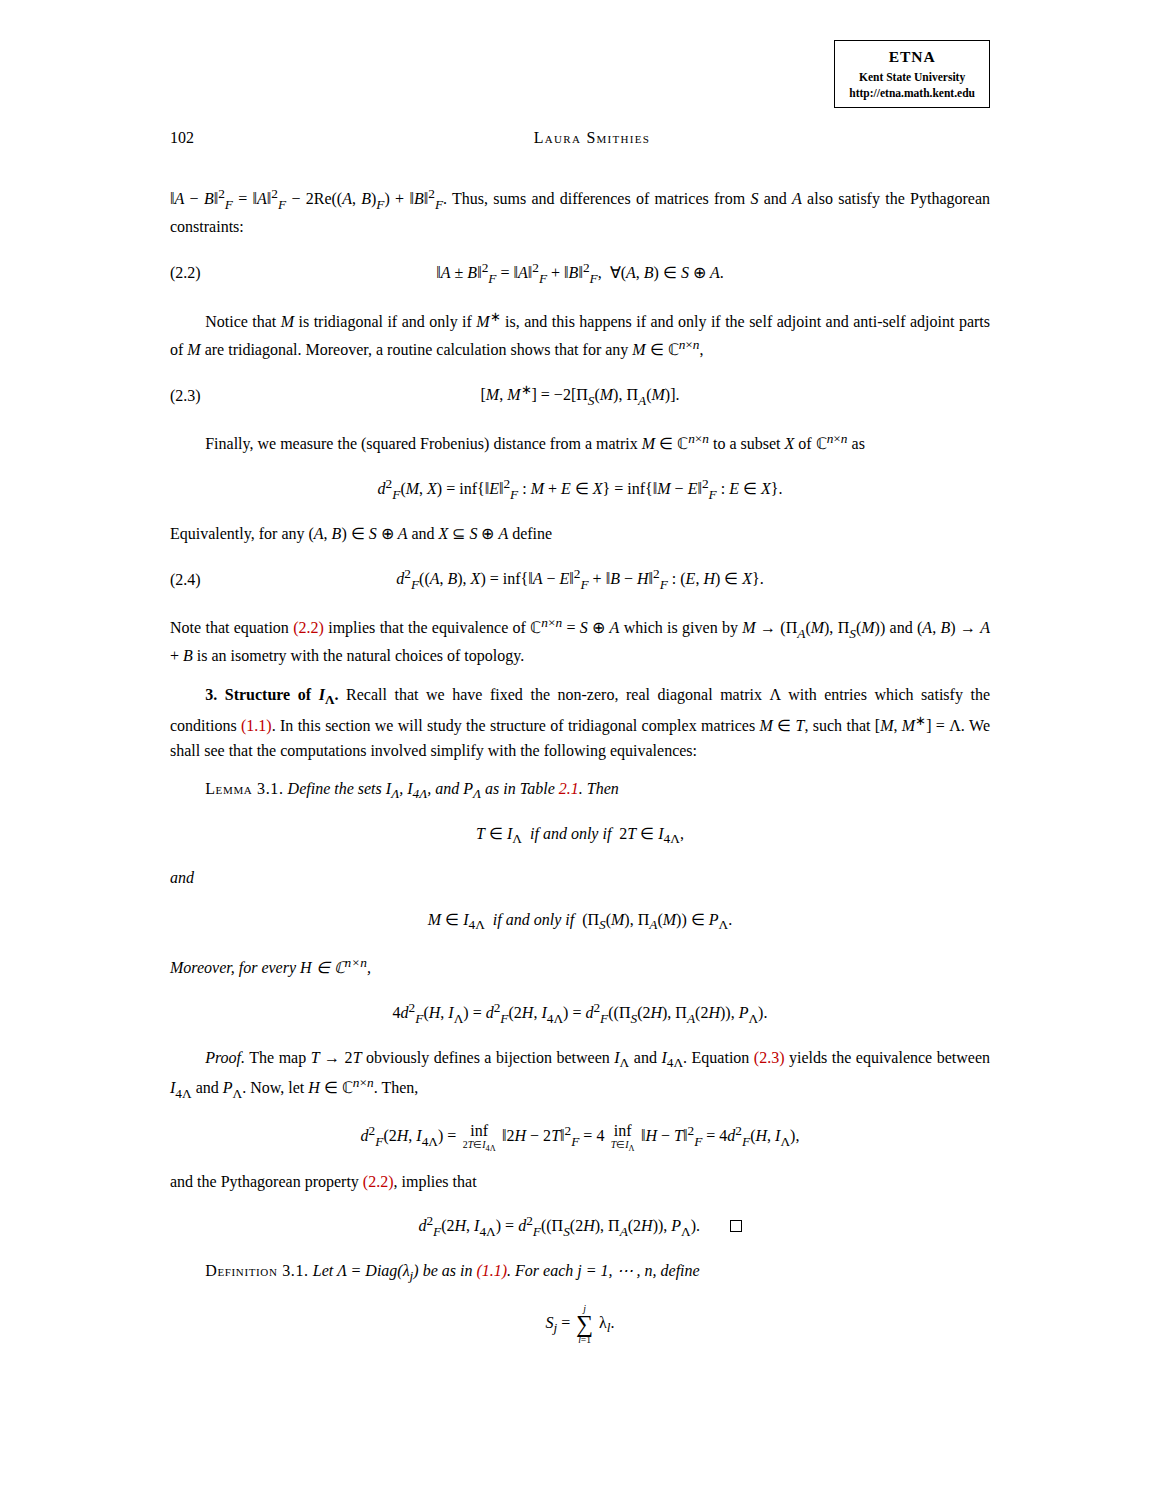ETNA Kent State University http://etna.math.kent.edu
102
Laura Smithies
‖A − B‖2F = ‖A‖2F − 2Re((A, B)F) + ‖B‖2F. Thus, sums and differences of matrices from S and A also satisfy the Pythagorean constraints:
(2.2) ‖A ± B‖2F = ‖A‖2F + ‖B‖2F, ∀(A, B) ∈ S ⊕ A.
Notice that M is tridiagonal if and only if M∗ is, and this happens if and only if the self adjoint and anti-self adjoint parts of M are tridiagonal. Moreover, a routine calculation shows that for any M ∈ ℂn×n,
(2.3) [M, M∗] = −2[ΠS(M), ΠA(M)].
Finally, we measure the (squared Frobenius) distance from a matrix M ∈ ℂn×n to a subset X of ℂn×n as
d2F(M, X) = inf{‖E‖2F : M + E ∈ X} = inf{‖M − E‖2F : E ∈ X}.
Equivalently, for any (A, B) ∈ S ⊕ A and X ⊆ S ⊕ A define
(2.4) d2F((A, B), X) = inf{‖A − E‖2F + ‖B − H‖2F : (E, H) ∈ X}.
Note that equation (2.2) implies that the equivalence of ℂn×n = S ⊕ A which is given by M → (ΠA(M), ΠS(M)) and (A, B) → A + B is an isometry with the natural choices of topology.
3. Structure of IΛ. Recall that we have fixed the non-zero, real diagonal matrix Λ with entries which satisfy the conditions (1.1). In this section we will study the structure of tridiagonal complex matrices M ∈ T, such that [M, M∗] = Λ. We shall see that the computations involved simplify with the following equivalences:
Lemma 3.1. Define the sets IΛ, I4Λ, and PΛ as in Table 2.1. Then
T ∈ IΛ if and only if 2T ∈ I4Λ,
and
M ∈ I4Λ if and only if (ΠS(M), ΠA(M)) ∈ PΛ.
Moreover, for every H ∈ ℂn×n,
4d2F(H, IΛ) = d2F(2H, I4Λ) = d2F((ΠS(2H), ΠA(2H)), PΛ).
Proof. The map T → 2T obviously defines a bijection between IΛ and I4Λ. Equation (2.3) yields the equivalence between I4Λ and PΛ. Now, let H ∈ ℂn×n. Then,
d2F(2H, I4Λ) = inf 2T∈I4Λ ‖2H − 2T‖2F = 4 inf T∈IΛ ‖H − T‖2F = 4d2F(H, IΛ),
and the Pythagorean property (2.2), implies that
d2F(2H, I4Λ) = d2F((ΠS(2H), ΠA(2H)), PΛ).
Definition 3.1. Let Λ = Diag(λj) be as in (1.1). For each j = 1, ⋯ , n, define
Sj = j∑l=1 λl.